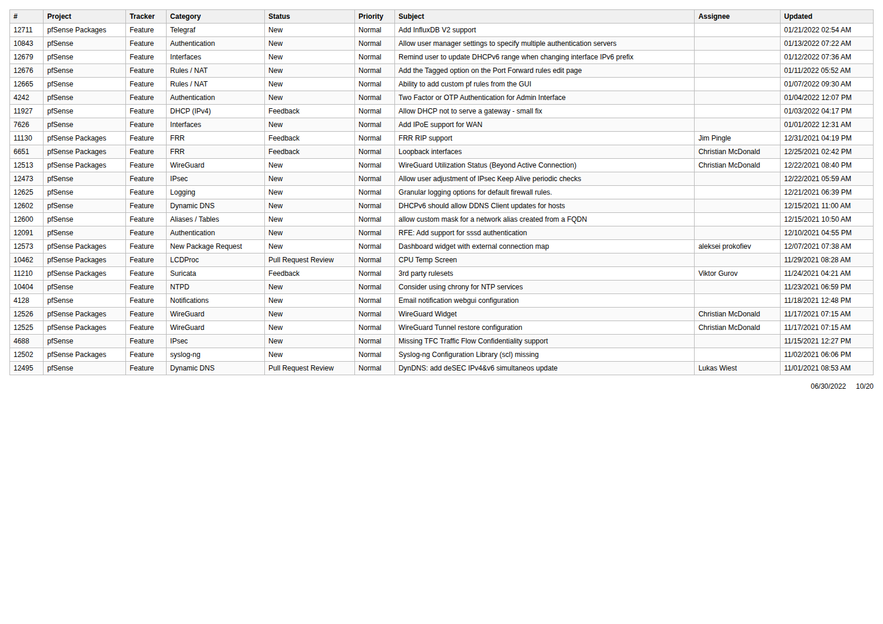| # | Project | Tracker | Category | Status | Priority | Subject | Assignee | Updated |
| --- | --- | --- | --- | --- | --- | --- | --- | --- |
| 12711 | pfSense Packages | Feature | Telegraf | New | Normal | Add InfluxDB V2 support | | 01/21/2022 02:54 AM |
| 10843 | pfSense | Feature | Authentication | New | Normal | Allow user manager settings to specify multiple authentication servers | | 01/13/2022 07:22 AM |
| 12679 | pfSense | Feature | Interfaces | New | Normal | Remind user to update DHCPv6 range when changing interface IPv6 prefix | | 01/12/2022 07:36 AM |
| 12676 | pfSense | Feature | Rules / NAT | New | Normal | Add the Tagged option on the Port Forward rules edit page | | 01/11/2022 05:52 AM |
| 12665 | pfSense | Feature | Rules / NAT | New | Normal | Ability to add custom pf rules from the GUI | | 01/07/2022 09:30 AM |
| 4242 | pfSense | Feature | Authentication | New | Normal | Two Factor or OTP Authentication for Admin Interface | | 01/04/2022 12:07 PM |
| 11927 | pfSense | Feature | DHCP (IPv4) | Feedback | Normal | Allow DHCP not to serve a gateway - small fix | | 01/03/2022 04:17 PM |
| 7626 | pfSense | Feature | Interfaces | New | Normal | Add IPoE support for WAN | | 01/01/2022 12:31 AM |
| 11130 | pfSense Packages | Feature | FRR | Feedback | Normal | FRR RIP support | Jim Pingle | 12/31/2021 04:19 PM |
| 6651 | pfSense Packages | Feature | FRR | Feedback | Normal | Loopback interfaces | Christian McDonald | 12/25/2021 02:42 PM |
| 12513 | pfSense Packages | Feature | WireGuard | New | Normal | WireGuard Utilization Status (Beyond Active Connection) | Christian McDonald | 12/22/2021 08:40 PM |
| 12473 | pfSense | Feature | IPsec | New | Normal | Allow user adjustment of IPsec Keep Alive periodic checks | | 12/22/2021 05:59 AM |
| 12625 | pfSense | Feature | Logging | New | Normal | Granular logging options for default firewall rules. | | 12/21/2021 06:39 PM |
| 12602 | pfSense | Feature | Dynamic DNS | New | Normal | DHCPv6 should allow DDNS Client updates for hosts | | 12/15/2021 11:00 AM |
| 12600 | pfSense | Feature | Aliases / Tables | New | Normal | allow custom mask for a network alias created from a FQDN | | 12/15/2021 10:50 AM |
| 12091 | pfSense | Feature | Authentication | New | Normal | RFE: Add support for sssd authentication | | 12/10/2021 04:55 PM |
| 12573 | pfSense Packages | Feature | New Package Request | New | Normal | Dashboard widget with external connection map | aleksei prokofiev | 12/07/2021 07:38 AM |
| 10462 | pfSense Packages | Feature | LCDProc | Pull Request Review | Normal | CPU Temp Screen | | 11/29/2021 08:28 AM |
| 11210 | pfSense Packages | Feature | Suricata | Feedback | Normal | 3rd party rulesets | Viktor Gurov | 11/24/2021 04:21 AM |
| 10404 | pfSense | Feature | NTPD | New | Normal | Consider using chrony for NTP services | | 11/23/2021 06:59 PM |
| 4128 | pfSense | Feature | Notifications | New | Normal | Email notification webgui configuration | | 11/18/2021 12:48 PM |
| 12526 | pfSense Packages | Feature | WireGuard | New | Normal | WireGuard Widget | Christian McDonald | 11/17/2021 07:15 AM |
| 12525 | pfSense Packages | Feature | WireGuard | New | Normal | WireGuard Tunnel restore configuration | Christian McDonald | 11/17/2021 07:15 AM |
| 4688 | pfSense | Feature | IPsec | New | Normal | Missing TFC Traffic Flow Confidentiality support | | 11/15/2021 12:27 PM |
| 12502 | pfSense Packages | Feature | syslog-ng | New | Normal | Syslog-ng Configuration Library (scl) missing | | 11/02/2021 06:06 PM |
| 12495 | pfSense | Feature | Dynamic DNS | Pull Request Review | Normal | DynDNS: add deSEC IPv4&v6 simultaneos update | Lukas Wiest | 11/01/2021 08:53 AM |
06/30/2022 10/20